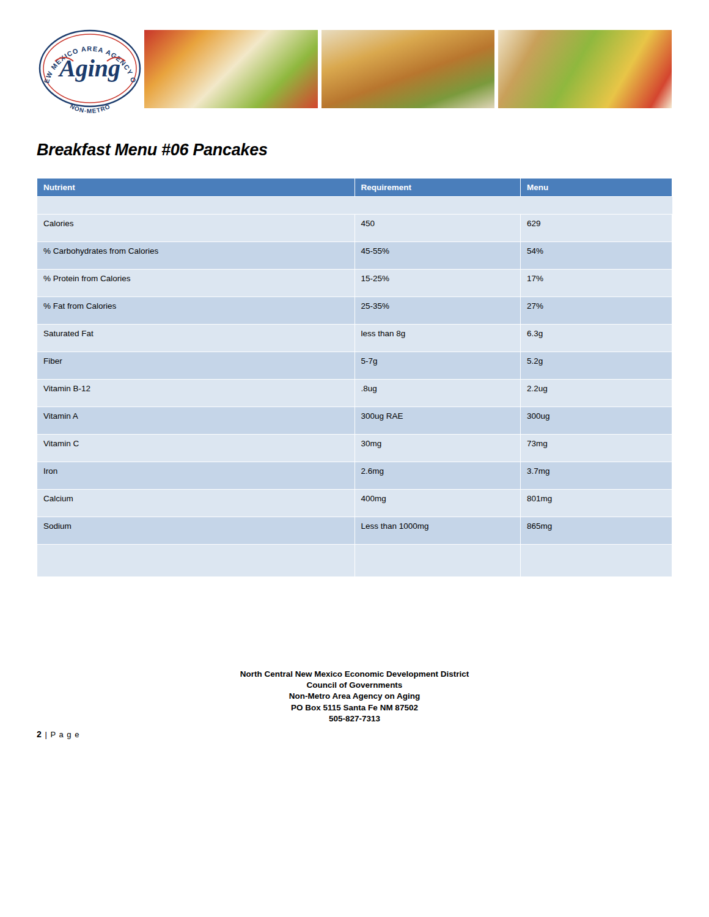NEW MEXICO AREA AGENCY ON NON-METRO Aging
Breakfast Menu #06 Pancakes
| Nutrient | Requirement | Menu |
| --- | --- | --- |
| Calories | 450 | 629 |
| % Carbohydrates from Calories | 45-55% | 54% |
| % Protein from Calories | 15-25% | 17% |
| % Fat from Calories | 25-35% | 27% |
| Saturated Fat | less than 8g | 6.3g |
| Fiber | 5-7g | 5.2g |
| Vitamin B-12 | .8ug | 2.2ug |
| Vitamin A | 300ug RAE | 300ug |
| Vitamin C | 30mg | 73mg |
| Iron | 2.6mg | 3.7mg |
| Calcium | 400mg | 801mg |
| Sodium | Less than 1000mg | 865mg |
North Central New Mexico Economic Development District
Council of Governments
Non-Metro Area Agency on Aging
PO Box 5115 Santa Fe NM 87502
505-827-7313
2 | P a g e